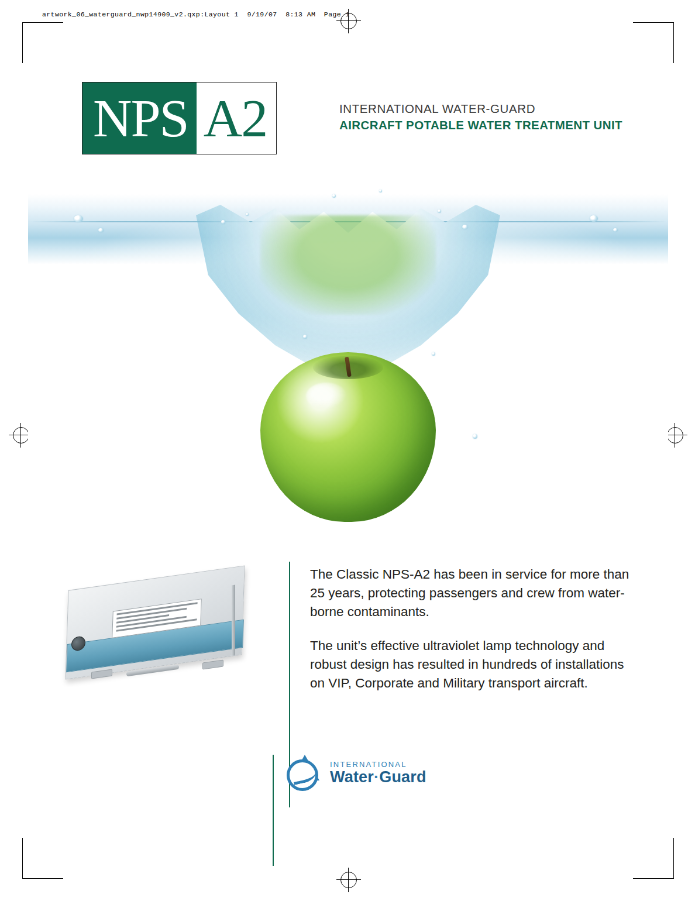artwork_06_waterguard_nwp14909_v2.qxp:Layout 1 9/19/07 8:13 AM Page 1
NPS
A2
INTERNATIONAL WATER-GUARD
AIRCRAFT POTABLE WATER TREATMENT UNIT
The Classic NPS-A2 has been in service for more than 25 years, protecting passengers and crew from water-borne contaminants.
The unit’s effective ultraviolet lamp technology and robust design has resulted in hundreds of installations on VIP, Corporate and Military transport aircraft.
INTERNATIONAL
Water·Guard